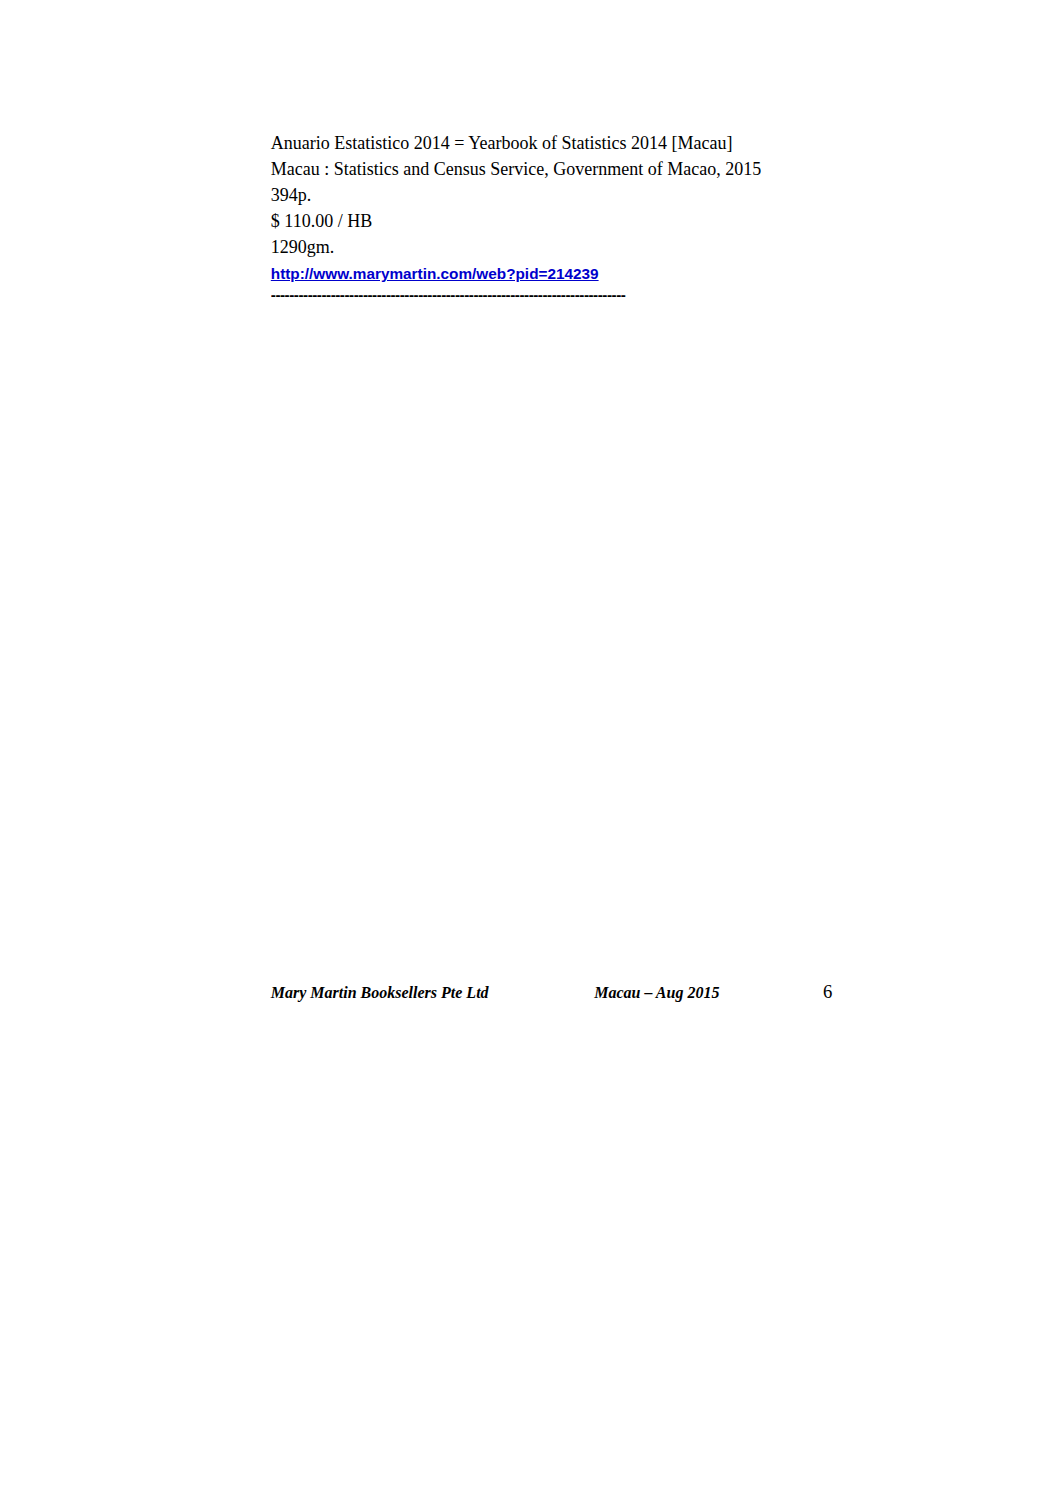Anuario Estatistico 2014 = Yearbook of Statistics 2014 [Macau]
Macau : Statistics and Census Service, Government of Macao, 2015
394p.
$ 110.00 / HB
1290gm.
http://www.marymartin.com/web?pid=214239
-----------------------------------------------------------------------------
Mary Martin Booksellers Pte Ltd Macau – Aug 2015 6